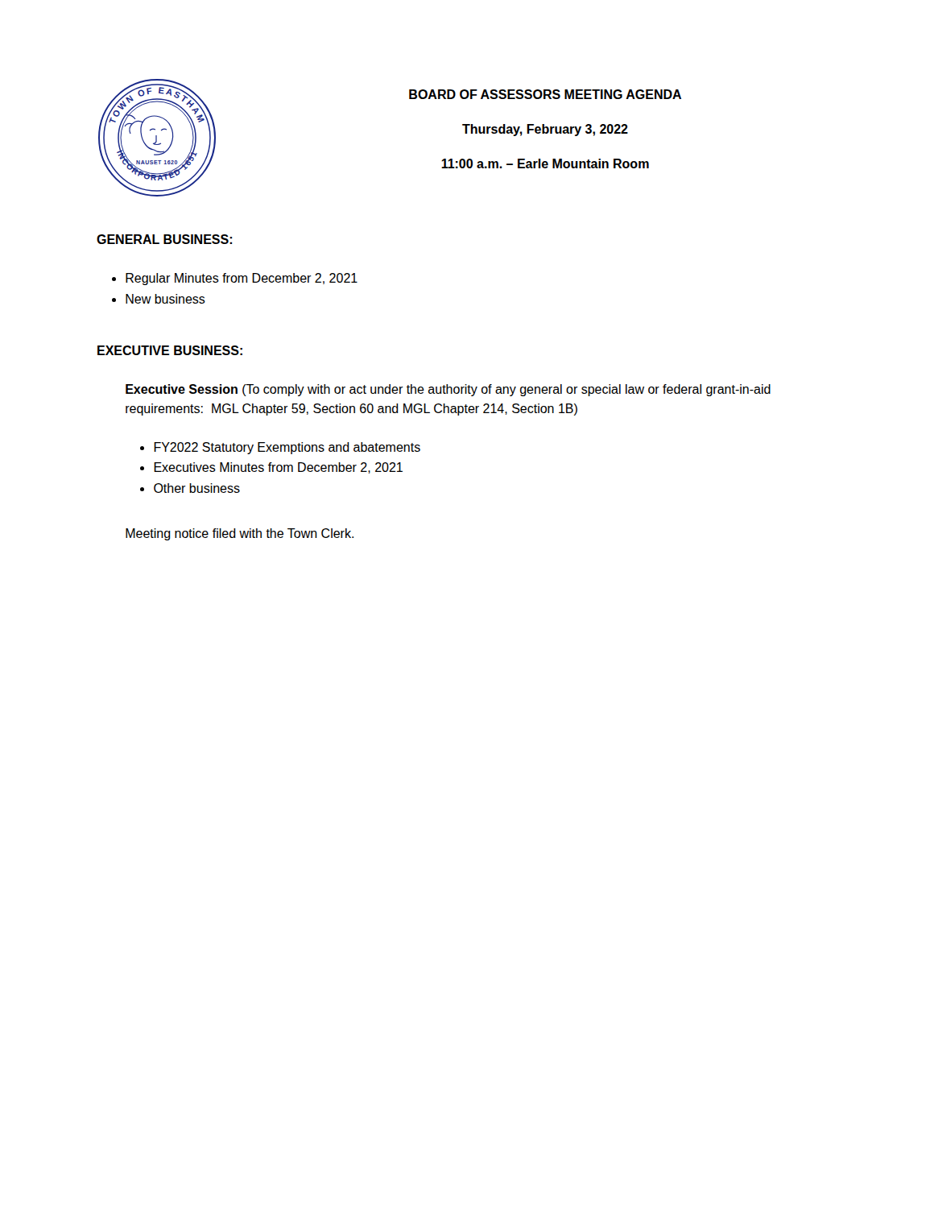TOWN OF EASTHAM INCORPORATED 1651 NAUSET 1620
BOARD OF ASSESSORS MEETING AGENDA
Thursday, February 3, 2022
11:00 a.m. – Earle Mountain Room
General Business:
Regular Minutes from December 2, 2021
New business
Executive Business:
Executive Session (To comply with or act under the authority of any general or special law or federal grant-in-aid requirements: MGL Chapter 59, Section 60 and MGL Chapter 214, Section 1B)
FY2022 Statutory Exemptions and abatements
Executives Minutes from December 2, 2021
Other business
Meeting notice filed with the Town Clerk.